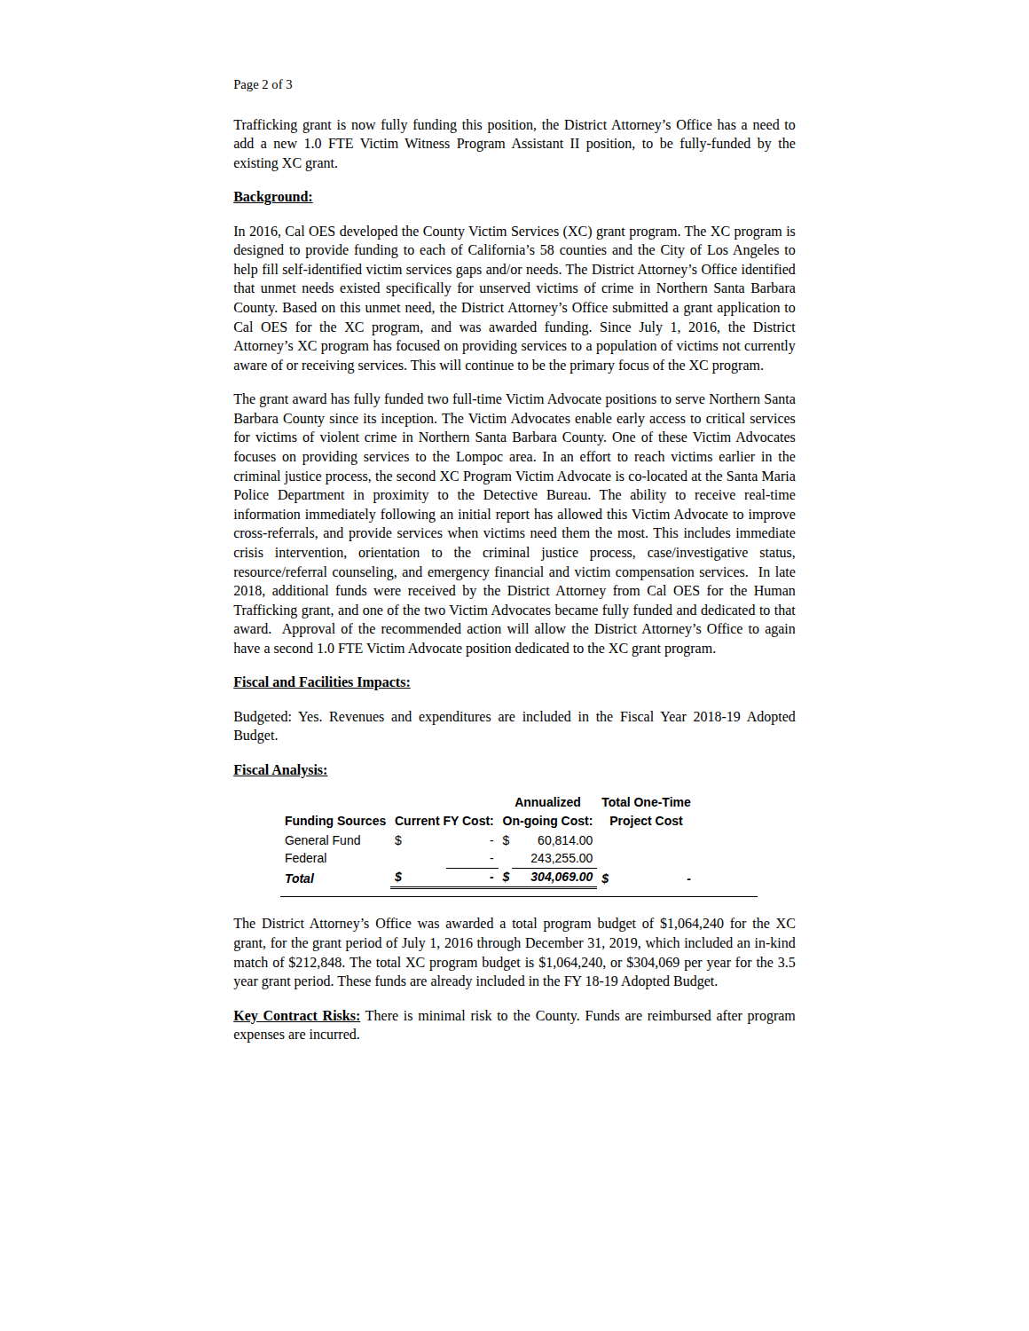Page 2 of 3
Trafficking grant is now fully funding this position, the District Attorney’s Office has a need to add a new 1.0 FTE Victim Witness Program Assistant II position, to be fully-funded by the existing XC grant.
Background:
In 2016, Cal OES developed the County Victim Services (XC) grant program. The XC program is designed to provide funding to each of California’s 58 counties and the City of Los Angeles to help fill self-identified victim services gaps and/or needs. The District Attorney’s Office identified that unmet needs existed specifically for unserved victims of crime in Northern Santa Barbara County. Based on this unmet need, the District Attorney’s Office submitted a grant application to Cal OES for the XC program, and was awarded funding. Since July 1, 2016, the District Attorney’s XC program has focused on providing services to a population of victims not currently aware of or receiving services. This will continue to be the primary focus of the XC program.
The grant award has fully funded two full-time Victim Advocate positions to serve Northern Santa Barbara County since its inception. The Victim Advocates enable early access to critical services for victims of violent crime in Northern Santa Barbara County. One of these Victim Advocates focuses on providing services to the Lompoc area. In an effort to reach victims earlier in the criminal justice process, the second XC Program Victim Advocate is co-located at the Santa Maria Police Department in proximity to the Detective Bureau. The ability to receive real-time information immediately following an initial report has allowed this Victim Advocate to improve cross-referrals, and provide services when victims need them the most. This includes immediate crisis intervention, orientation to the criminal justice process, case/investigative status, resource/referral counseling, and emergency financial and victim compensation services. In late 2018, additional funds were received by the District Attorney from Cal OES for the Human Trafficking grant, and one of the two Victim Advocates became fully funded and dedicated to that award. Approval of the recommended action will allow the District Attorney’s Office to again have a second 1.0 FTE Victim Advocate position dedicated to the XC grant program.
Fiscal and Facilities Impacts:
Budgeted: Yes. Revenues and expenditures are included in the Fiscal Year 2018-19 Adopted Budget.
Fiscal Analysis:
| | | Annualized | Total One-Time |
| --- | --- | --- | --- |
| Funding Sources | Current FY Cost: | On-going Cost: | Project Cost |
| General Fund | $ | - | $ | 60,814.00 | | |
| Federal | | - | | 243,255.00 | | |
| Total | $ | - | $ | 304,069.00 | $ | - |
The District Attorney’s Office was awarded a total program budget of $1,064,240 for the XC grant, for the grant period of July 1, 2016 through December 31, 2019, which included an in-kind match of $212,848. The total XC program budget is $1,064,240, or $304,069 per year for the 3.5 year grant period. These funds are already included in the FY 18-19 Adopted Budget.
Key Contract Risks: There is minimal risk to the County. Funds are reimbursed after program expenses are incurred.